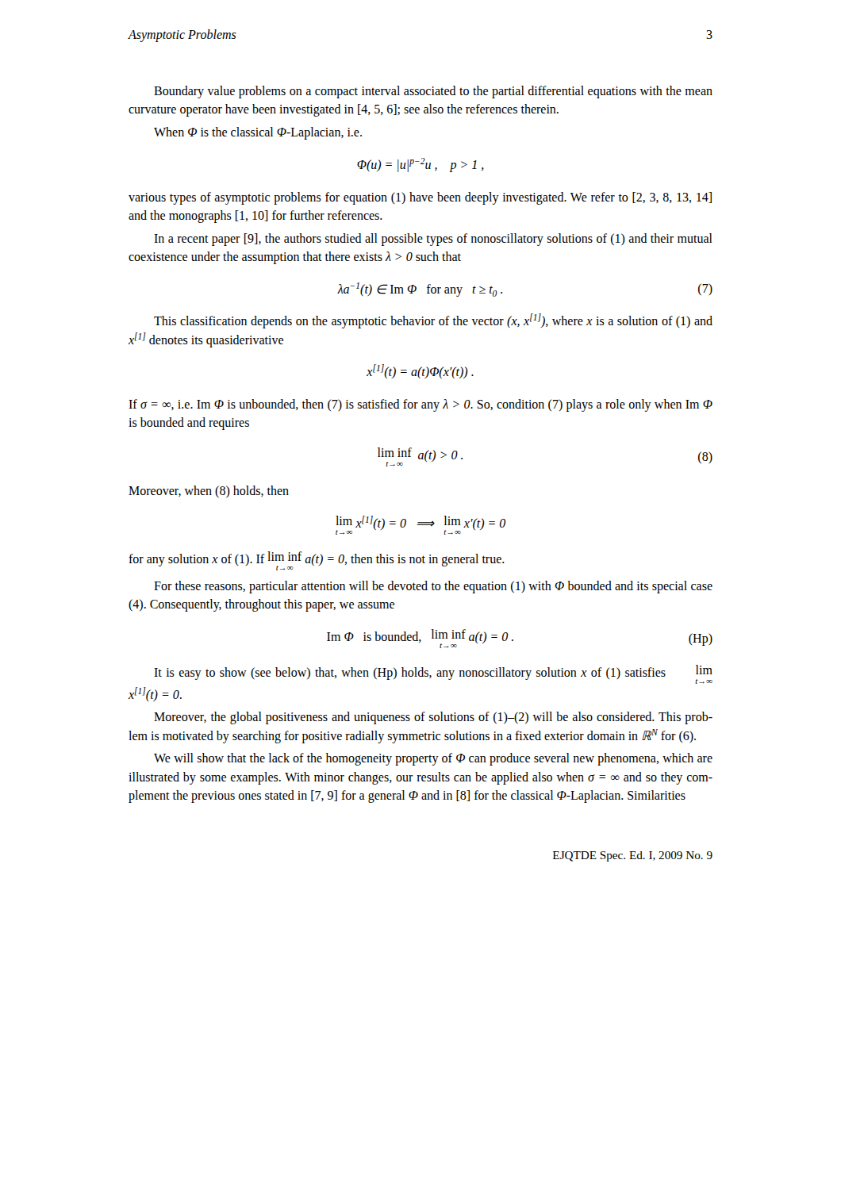Asymptotic Problems 3
Boundary value problems on a compact interval associated to the partial differential equations with the mean curvature operator have been investigated in [4, 5, 6]; see also the references therein.
When Φ is the classical Φ-Laplacian, i.e.
Φ(u) = |u|p−2u , p > 1 ,
various types of asymptotic problems for equation (1) have been deeply investigated. We refer to [2, 3, 8, 13, 14] and the monographs [1, 10] for further references.
In a recent paper [9], the authors studied all possible types of nonoscillatory solutions of (1) and their mutual coexistence under the assumption that there exists λ > 0 such that
λa−1(t) ∈ Im Φ for any t ≥ t0 .(7)
This classification depends on the asymptotic behavior of the vector (x, x[1]), where x is a solution of (1) and x[1] denotes its quasiderivative
x[1](t) = a(t)Φ(x′(t)) .
If σ = ∞, i.e. Im Φ is unbounded, then (7) is satisfied for any λ > 0. So, condition (7) plays a role only when Im Φ is bounded and requires
lim inf t→∞ a(t) > 0 .(8)
Moreover, when (8) holds, then
lim t→∞ x[1](t) = 0 ⟹ lim t→∞ x′(t) = 0
for any solution x of (1). If lim inf t→∞ a(t) = 0, then this is not in general true.
For these reasons, particular attention will be devoted to the equation (1) with Φ bounded and its special case (4). Consequently, throughout this paper, we assume
Im Φ is bounded, lim inf t→∞ a(t) = 0 .(Hp)
It is easy to show (see below) that, when (Hp) holds, any nonoscillatory solution x of (1) satisfies lim t→∞ x[1](t) = 0.
Moreover, the global positiveness and uniqueness of solutions of (1)–(2) will be also considered. This problem is motivated by searching for positive radially symmetric solutions in a fixed exterior domain in ℝN for (6).
We will show that the lack of the homogeneity property of Φ can produce several new phenomena, which are illustrated by some examples. With minor changes, our results can be applied also when σ = ∞ and so they complement the previous ones stated in [7, 9] for a general Φ and in [8] for the classical Φ-Laplacian. Similarities
EJQTDE Spec. Ed. I, 2009 No. 9